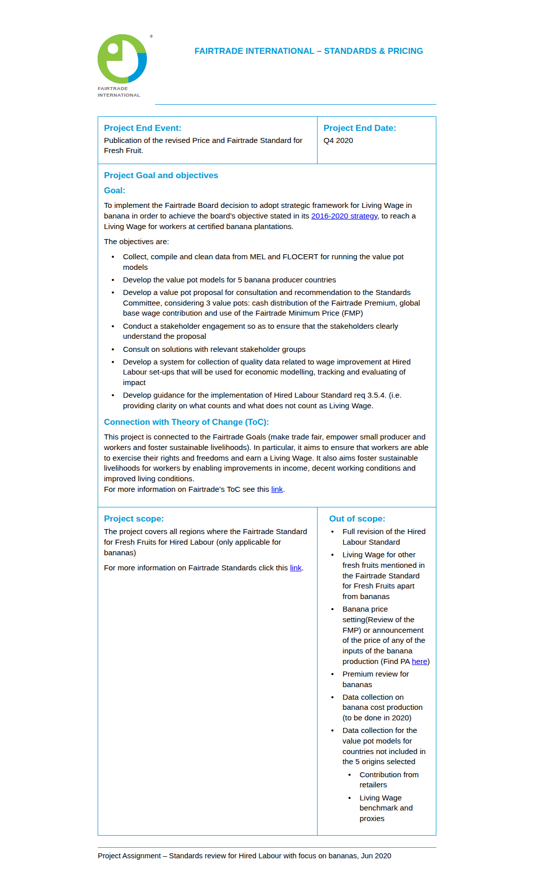®
FAIRTRADE
INTERNATIONAL
FAIRTRADE INTERNATIONAL – STANDARDS & PRICING
| Project End Event: Publication of the revised Price and Fairtrade Standard for Fresh Fruit. | Project End Date: Q4 2020 |
| Project Goal and objectives Goal: To implement the Fairtrade Board decision to adopt strategic framework for Living Wage in banana in order to achieve the board’s objective stated in its 2016-2020 strategy , to reach a Living Wage for workers at certified banana plantations. The objectives are: Collect, compile and clean data from MEL and FLOCERT for running the value pot models Develop the value pot models for 5 banana producer countries Develop a value pot proposal for consultation and recommendation to the Standards Committee, considering 3 value pots: cash distribution of the Fairtrade Premium, global base wage contribution and use of the Fairtrade Minimum Price (FMP) Conduct a stakeholder engagement so as to ensure that the stakeholders clearly understand the proposal Consult on solutions with relevant stakeholder groups Develop a system for collection of quality data related to wage improvement at Hired Labour set-ups that will be used for economic modelling, tracking and evaluating of impact Develop guidance for the implementation of Hired Labour Standard req 3.5.4. (i.e. providing clarity on what counts and what does not count as Living Wage. Connection with Theory of Change (ToC): This project is connected to the Fairtrade Goals (make trade fair, empower small producer and workers and foster sustainable livelihoods). In particular, it aims to ensure that workers are able to exercise their rights and freedoms and earn a Living Wage. It also aims foster sustainable livelihoods for workers by enabling improvements in income, decent working conditions and improved living conditions. For more information on Fairtrade’s ToC see this link . |
| Project scope: The project covers all regions where the Fairtrade Standard for Fresh Fruits for Hired Labour (only applicable for bananas) For more information on Fairtrade Standards click this link . | Out of scope: Full revision of the Hired Labour Standard Living Wage for other fresh fruits mentioned in the Fairtrade Standard for Fresh Fruits apart from bananas Banana price setting(Review of the FMP) or announcement of the price of any of the inputs of the banana production (Find PA here ) Premium review for bananas Data collection on banana cost production (to be done in 2020) Data collection for the value pot models for countries not included in the 5 origins selected Contribution from retailers Living Wage benchmark and proxies |
Project Assignment – Standards review for Hired Labour with focus on bananas, Jun 2020